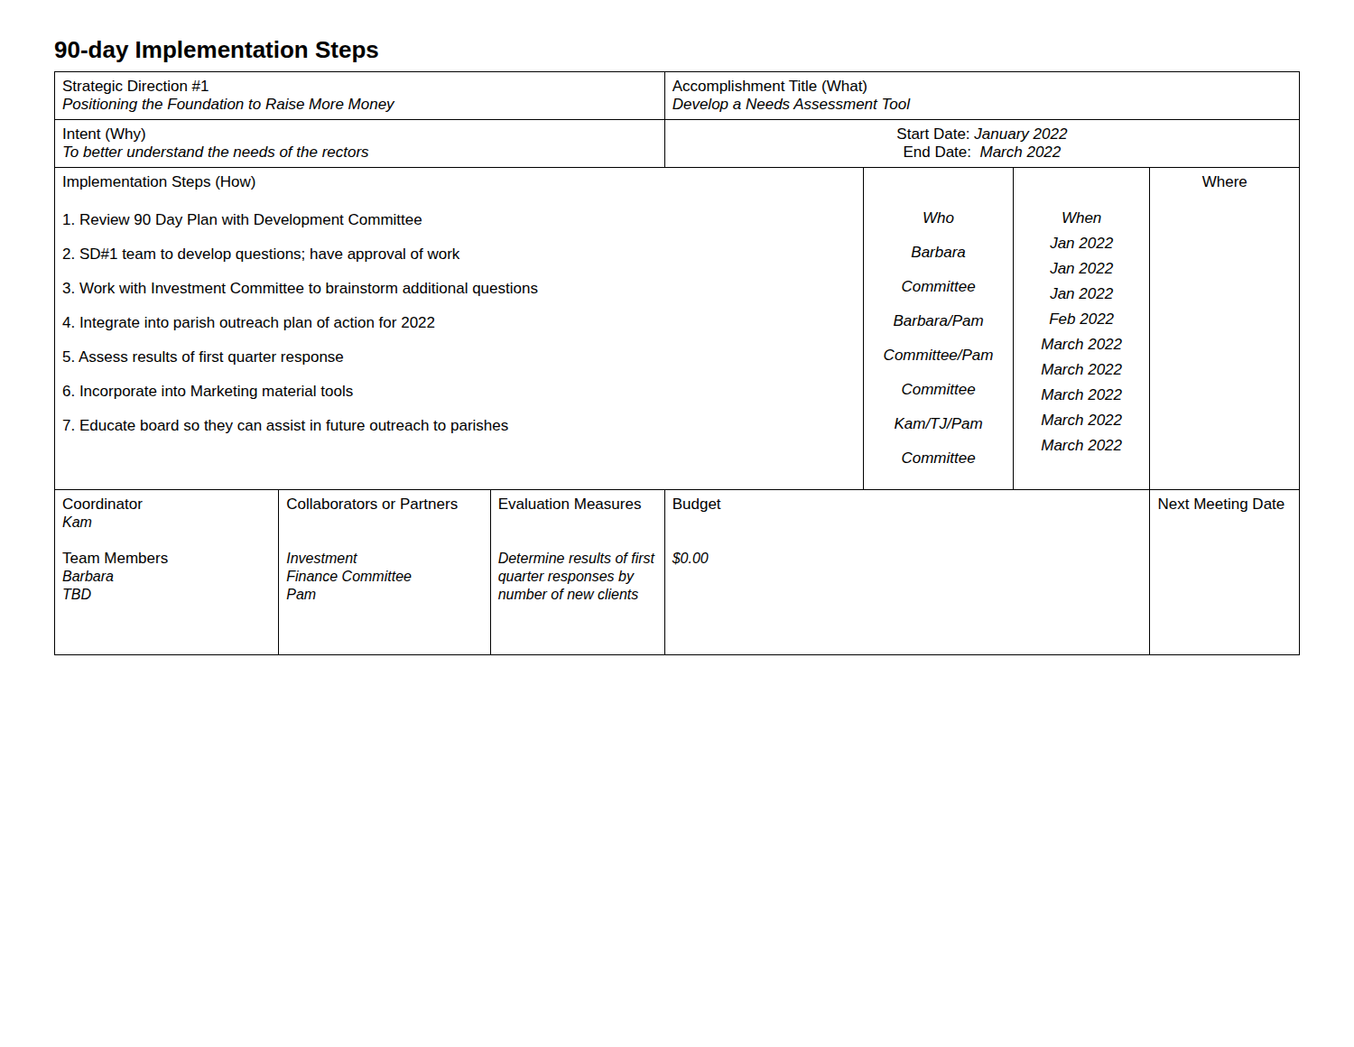90-day Implementation Steps
| Strategic Direction #1 Positioning the Foundation to Raise More Money | Accomplishment Title (What) Develop a Needs Assessment Tool |
| Intent (Why) To better understand the needs of the rectors | Start Date: January 2022 End Date: March 2022 |
| Implementation Steps (How) 1. Review 90 Day Plan with Development Committee 2. SD#1 team to develop questions; have approval of work 3. Work with Investment Committee to brainstorm additional questions 4. Integrate into parish outreach plan of action for 2022 5. Assess results of first quarter response 6. Incorporate into Marketing material tools 7. Educate board so they can assist in future outreach to parishes | Who Barbara Committee Barbara/Pam Committee/Pam Committee Kam/TJ/Pam Committee | When Jan 2022 Jan 2022 Jan 2022 Feb 2022 March 2022 March 2022 March 2022 March 2022 March 2022 | Where |
| Coordinator Kam Team Members Barbara TBD | Collaborators or Partners Investment Finance Committee Pam | Evaluation Measures Determine results of first quarter responses by number of new clients | Budget $0.00 | Next Meeting Date |